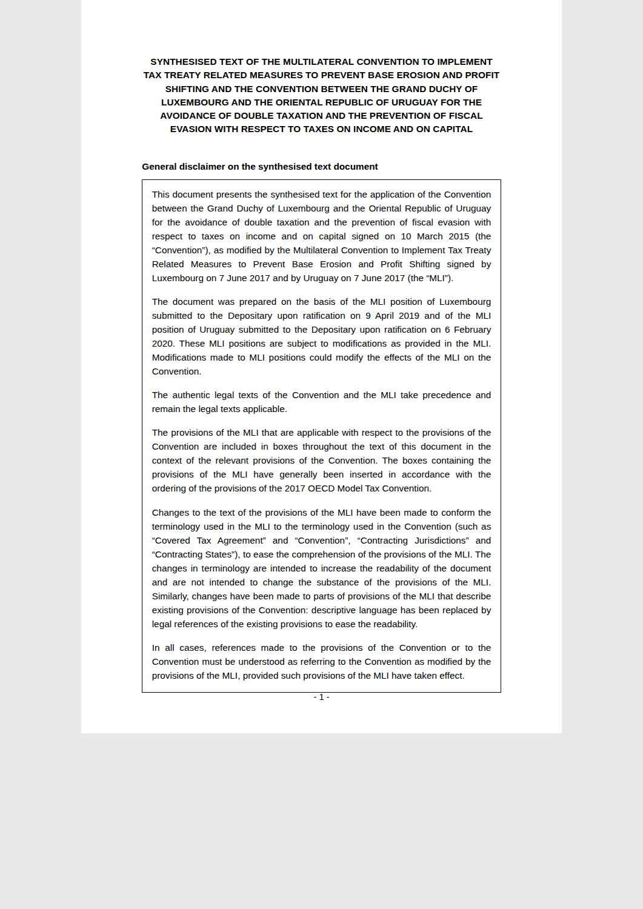SYNTHESISED TEXT OF THE MULTILATERAL CONVENTION TO IMPLEMENT TAX TREATY RELATED MEASURES TO PREVENT BASE EROSION AND PROFIT SHIFTING AND THE CONVENTION BETWEEN THE GRAND DUCHY OF LUXEMBOURG AND THE ORIENTAL REPUBLIC OF URUGUAY FOR THE AVOIDANCE OF DOUBLE TAXATION AND THE PREVENTION OF FISCAL EVASION WITH RESPECT TO TAXES ON INCOME AND ON CAPITAL
General disclaimer on the synthesised text document
This document presents the synthesised text for the application of the Convention between the Grand Duchy of Luxembourg and the Oriental Republic of Uruguay for the avoidance of double taxation and the prevention of fiscal evasion with respect to taxes on income and on capital signed on 10 March 2015 (the “Convention”), as modified by the Multilateral Convention to Implement Tax Treaty Related Measures to Prevent Base Erosion and Profit Shifting signed by Luxembourg on 7 June 2017 and by Uruguay on 7 June 2017 (the “MLI”).
The document was prepared on the basis of the MLI position of Luxembourg submitted to the Depositary upon ratification on 9 April 2019 and of the MLI position of Uruguay submitted to the Depositary upon ratification on 6 February 2020. These MLI positions are subject to modifications as provided in the MLI. Modifications made to MLI positions could modify the effects of the MLI on the Convention.
The authentic legal texts of the Convention and the MLI take precedence and remain the legal texts applicable.
The provisions of the MLI that are applicable with respect to the provisions of the Convention are included in boxes throughout the text of this document in the context of the relevant provisions of the Convention. The boxes containing the provisions of the MLI have generally been inserted in accordance with the ordering of the provisions of the 2017 OECD Model Tax Convention.
Changes to the text of the provisions of the MLI have been made to conform the terminology used in the MLI to the terminology used in the Convention (such as “Covered Tax Agreement” and “Convention”, “Contracting Jurisdictions” and “Contracting States”), to ease the comprehension of the provisions of the MLI. The changes in terminology are intended to increase the readability of the document and are not intended to change the substance of the provisions of the MLI. Similarly, changes have been made to parts of provisions of the MLI that describe existing provisions of the Convention: descriptive language has been replaced by legal references of the existing provisions to ease the readability.
In all cases, references made to the provisions of the Convention or to the Convention must be understood as referring to the Convention as modified by the provisions of the MLI, provided such provisions of the MLI have taken effect.
- 1 -